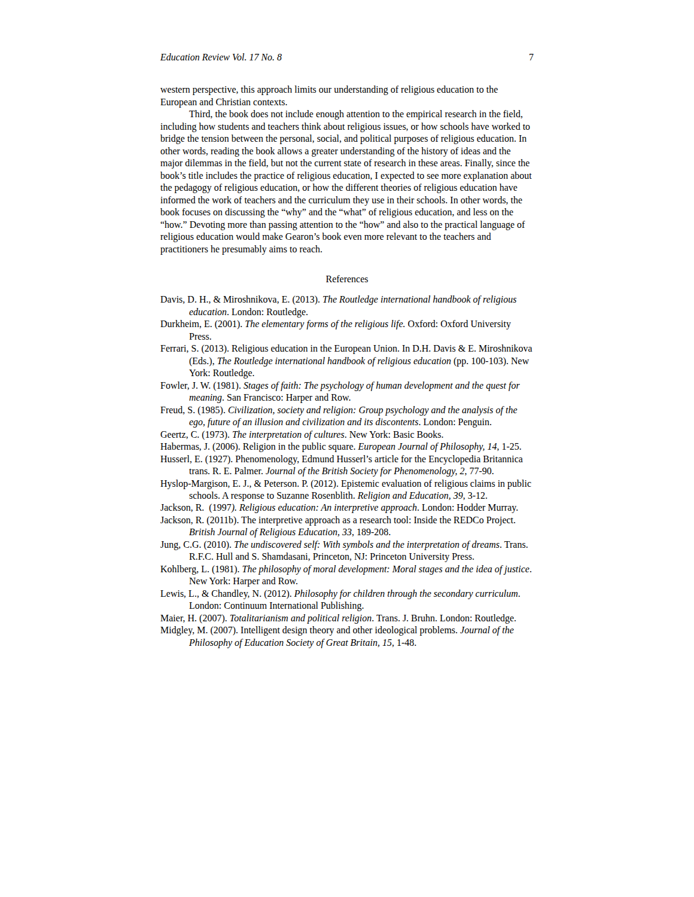Education Review Vol. 17 No. 8 7
western perspective, this approach limits our understanding of religious education to the European and Christian contexts.
Third, the book does not include enough attention to the empirical research in the field, including how students and teachers think about religious issues, or how schools have worked to bridge the tension between the personal, social, and political purposes of religious education. In other words, reading the book allows a greater understanding of the history of ideas and the major dilemmas in the field, but not the current state of research in these areas. Finally, since the book’s title includes the practice of religious education, I expected to see more explanation about the pedagogy of religious education, or how the different theories of religious education have informed the work of teachers and the curriculum they use in their schools. In other words, the book focuses on discussing the “why” and the “what” of religious education, and less on the “how.” Devoting more than passing attention to the “how” and also to the practical language of religious education would make Gearon’s book even more relevant to the teachers and practitioners he presumably aims to reach.
References
Davis, D. H., & Miroshnikova, E. (2013). The Routledge international handbook of religious education. London: Routledge.
Durkheim, E. (2001). The elementary forms of the religious life. Oxford: Oxford University Press.
Ferrari, S. (2013). Religious education in the European Union. In D.H. Davis & E. Miroshnikova (Eds.), The Routledge international handbook of religious education (pp. 100-103). New York: Routledge.
Fowler, J. W. (1981). Stages of faith: The psychology of human development and the quest for meaning. San Francisco: Harper and Row.
Freud, S. (1985). Civilization, society and religion: Group psychology and the analysis of the ego, future of an illusion and civilization and its discontents. London: Penguin.
Geertz, C. (1973). The interpretation of cultures. New York: Basic Books.
Habermas, J. (2006). Religion in the public square. European Journal of Philosophy, 14, 1-25.
Husserl, E. (1927). Phenomenology, Edmund Husserl’s article for the Encyclopedia Britannica trans. R. E. Palmer. Journal of the British Society for Phenomenology, 2, 77-90.
Hyslop-Margison, E. J., & Peterson. P. (2012). Epistemic evaluation of religious claims in public schools. A response to Suzanne Rosenblith. Religion and Education, 39, 3-12.
Jackson, R. (1997). Religious education: An interpretive approach. London: Hodder Murray.
Jackson, R. (2011b). The interpretive approach as a research tool: Inside the REDCo Project. British Journal of Religious Education, 33, 189-208.
Jung, C.G. (2010). The undiscovered self: With symbols and the interpretation of dreams. Trans. R.F.C. Hull and S. Shamdasani, Princeton, NJ: Princeton University Press.
Kohlberg, L. (1981). The philosophy of moral development: Moral stages and the idea of justice. New York: Harper and Row.
Lewis, L., & Chandley, N. (2012). Philosophy for children through the secondary curriculum. London: Continuum International Publishing.
Maier, H. (2007). Totalitarianism and political religion. Trans. J. Bruhn. London: Routledge.
Midgley, M. (2007). Intelligent design theory and other ideological problems. Journal of the Philosophy of Education Society of Great Britain, 15, 1-48.